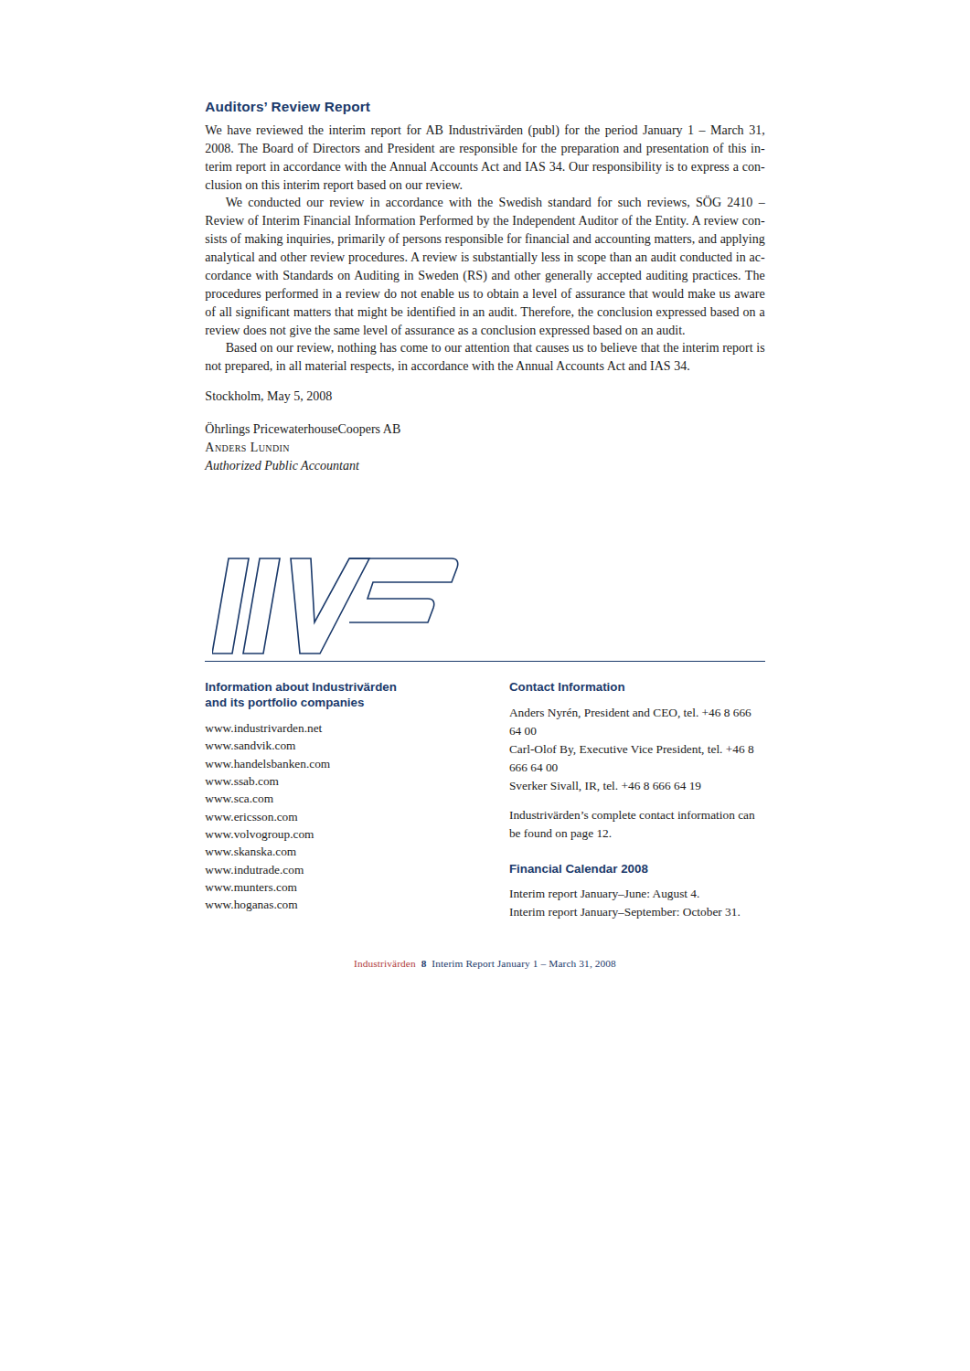Auditors’ Review Report
We have reviewed the interim report for AB Industrivärden (publ) for the period January 1 – March 31, 2008. The Board of Directors and President are responsible for the preparation and presentation of this interim report in accordance with the Annual Accounts Act and IAS 34. Our responsibility is to express a conclusion on this interim report based on our review.
We conducted our review in accordance with the Swedish standard for such reviews, SÖG 2410 – Review of Interim Financial Information Performed by the Independent Auditor of the Entity. A review consists of making inquiries, primarily of persons responsible for financial and accounting matters, and applying analytical and other review procedures. A review is substantially less in scope than an audit conducted in accordance with Standards on Auditing in Sweden (RS) and other generally accepted auditing practices. The procedures performed in a review do not enable us to obtain a level of assurance that would make us aware of all significant matters that might be identified in an audit. Therefore, the conclusion expressed based on a review does not give the same level of assurance as a conclusion expressed based on an audit.
Based on our review, nothing has come to our attention that causes us to believe that the interim report is not prepared, in all material respects, in accordance with the Annual Accounts Act and IAS 34.
Stockholm, May 5, 2008
Öhrlings PricewaterhouseCoopers AB
Anders Lundin
Authorized Public Accountant
Information about Industrivärden
and its portfolio companies
www.industrivarden.net
www.sandvik.com
www.handelsbanken.com
www.ssab.com
www.sca.com
www.ericsson.com
www.volvogroup.com
www.skanska.com
www.indutrade.com
www.munters.com
www.hoganas.com
Contact Information
Anders Nyrén, President and CEO, tel. +46 8 666 64 00
Carl-Olof By, Executive Vice President, tel. +46 8 666 64 00
Sverker Sivall, IR, tel. +46 8 666 64 19
Industrivärden’s complete contact information can be found on page 12.
Financial Calendar 2008
Interim report January–June: August 4.
Interim report January–September: October 31.
Industrivärden 8 Interim Report January 1 – March 31, 2008